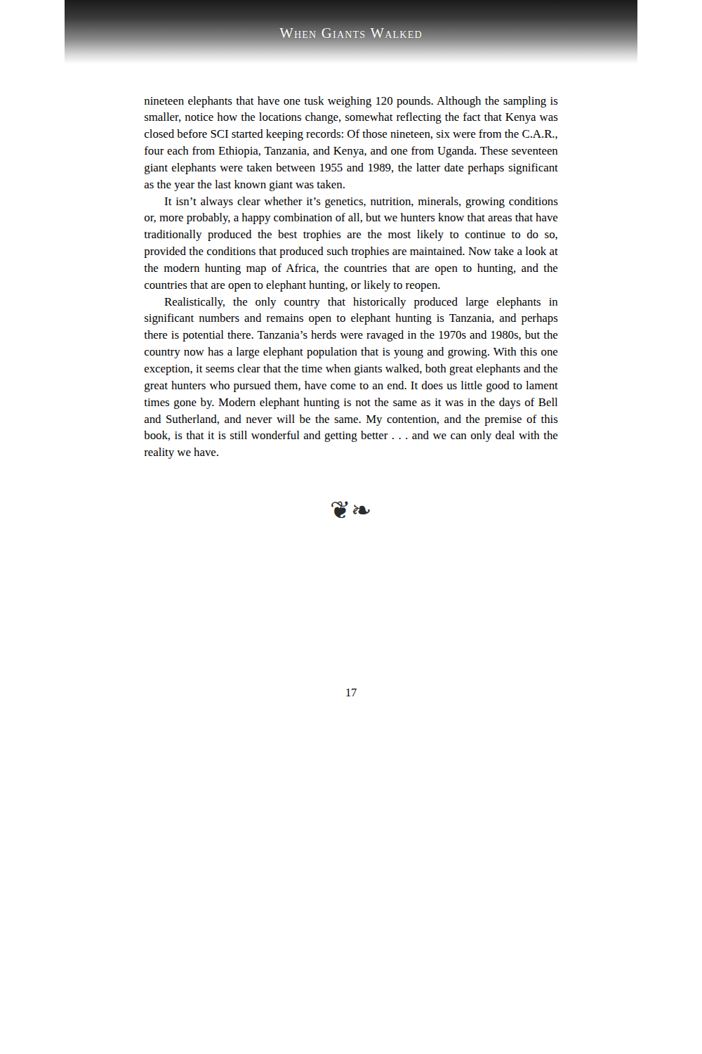When Giants Walked
nineteen elephants that have one tusk weighing 120 pounds. Although the sampling is smaller, notice how the locations change, somewhat reflecting the fact that Kenya was closed before SCI started keeping records: Of those nineteen, six were from the C.A.R., four each from Ethiopia, Tanzania, and Kenya, and one from Uganda. These seventeen giant elephants were taken between 1955 and 1989, the latter date perhaps significant as the year the last known giant was taken.
It isn’t always clear whether it’s genetics, nutrition, minerals, growing conditions or, more probably, a happy combination of all, but we hunters know that areas that have traditionally produced the best trophies are the most likely to continue to do so, provided the conditions that produced such trophies are maintained. Now take a look at the modern hunting map of Africa, the countries that are open to hunting, and the countries that are open to elephant hunting, or likely to reopen.
Realistically, the only country that historically produced large elephants in significant numbers and remains open to elephant hunting is Tanzania, and perhaps there is potential there. Tanzania’s herds were ravaged in the 1970s and 1980s, but the country now has a large elephant population that is young and growing. With this one exception, it seems clear that the time when giants walked, both great elephants and the great hunters who pursued them, have come to an end. It does us little good to lament times gone by. Modern elephant hunting is not the same as it was in the days of Bell and Sutherland, and never will be the same. My contention, and the premise of this book, is that it is still wonderful and getting better . . . and we can only deal with the reality we have.
❦❧
17